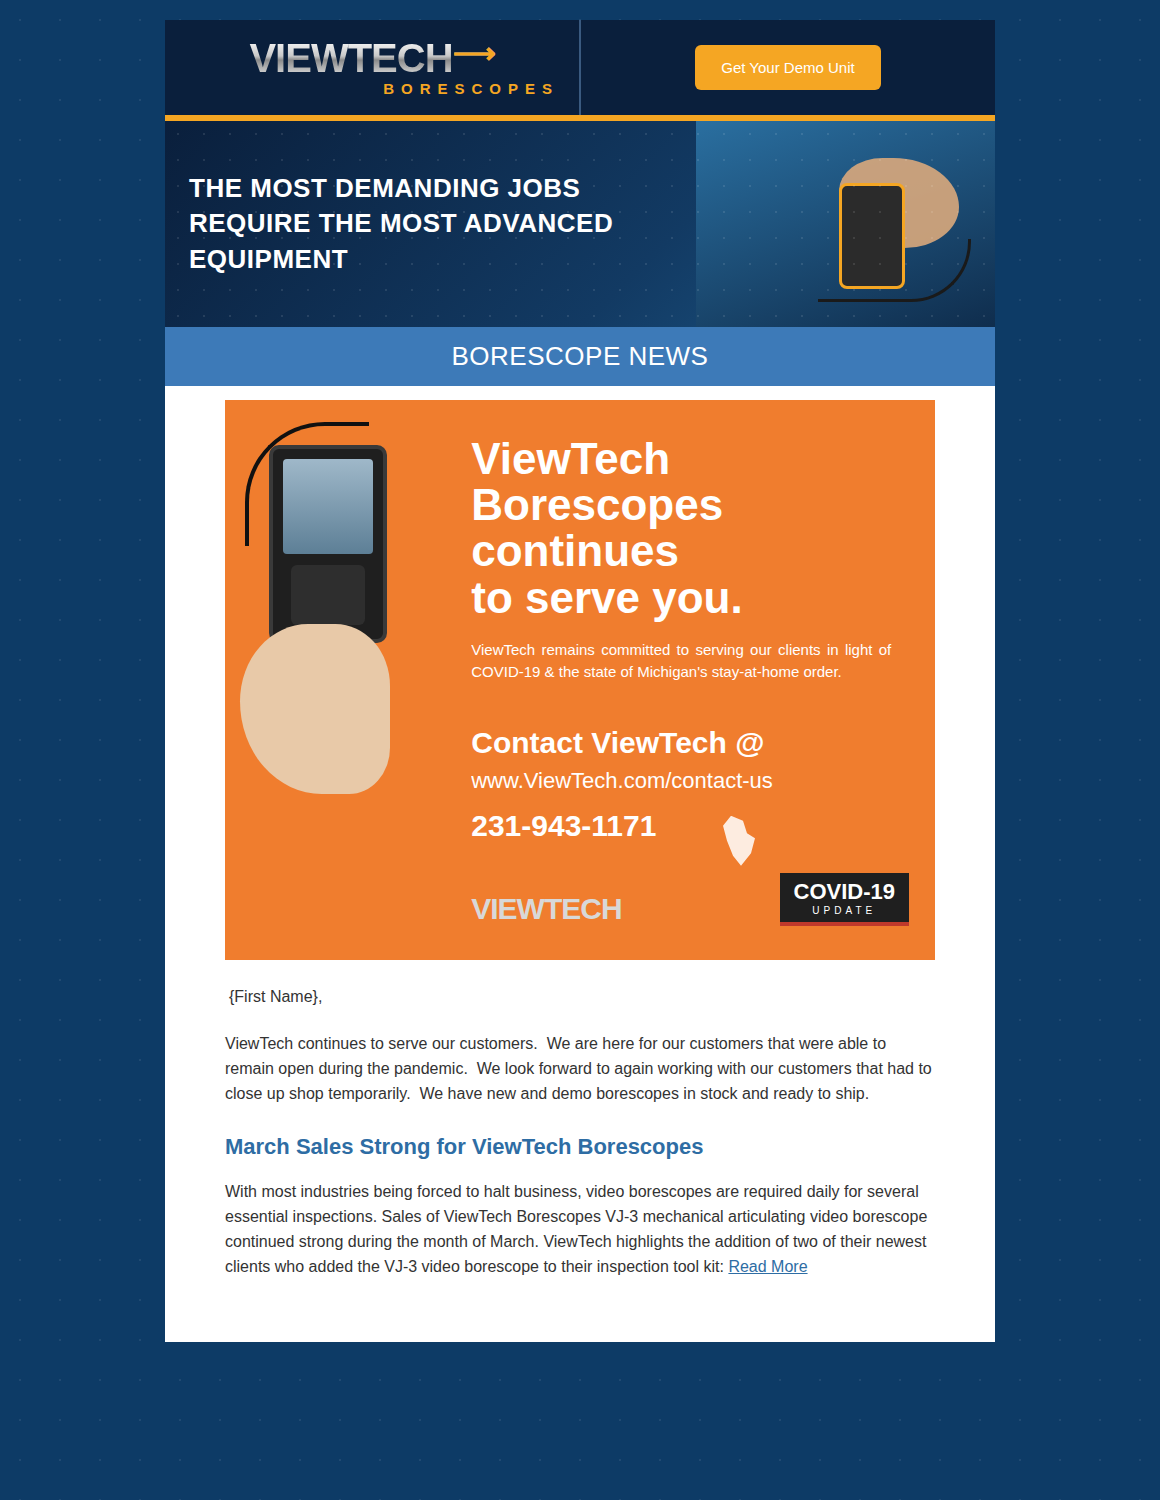VIEWTECH⟶
BORESCOPES
Get Your Demo Unit
The most demanding jobs
require the most advanced
equipment
BORESCOPE NEWS
ViewTech
Borescopes
continues
to serve you.
ViewTech remains committed to serving our clients in light of COVID-19 & the state of Michigan's stay-at-home order.
Contact ViewTech @ www.ViewTech.com/contact-us
231-943-1171
VIEWTECH
COVID-19 UPDATE
{First Name},
ViewTech continues to serve our customers. We are here for our customers that were able to remain open during the pandemic. We look forward to again working with our customers that had to close up shop temporarily. We have new and demo borescopes in stock and ready to ship.
March Sales Strong for ViewTech Borescopes
With most industries being forced to halt business, video borescopes are required daily for several essential inspections. Sales of ViewTech Borescopes VJ-3 mechanical articulating video borescope continued strong during the month of March. ViewTech highlights the addition of two of their newest clients who added the VJ-3 video borescope to their inspection tool kit: Read More